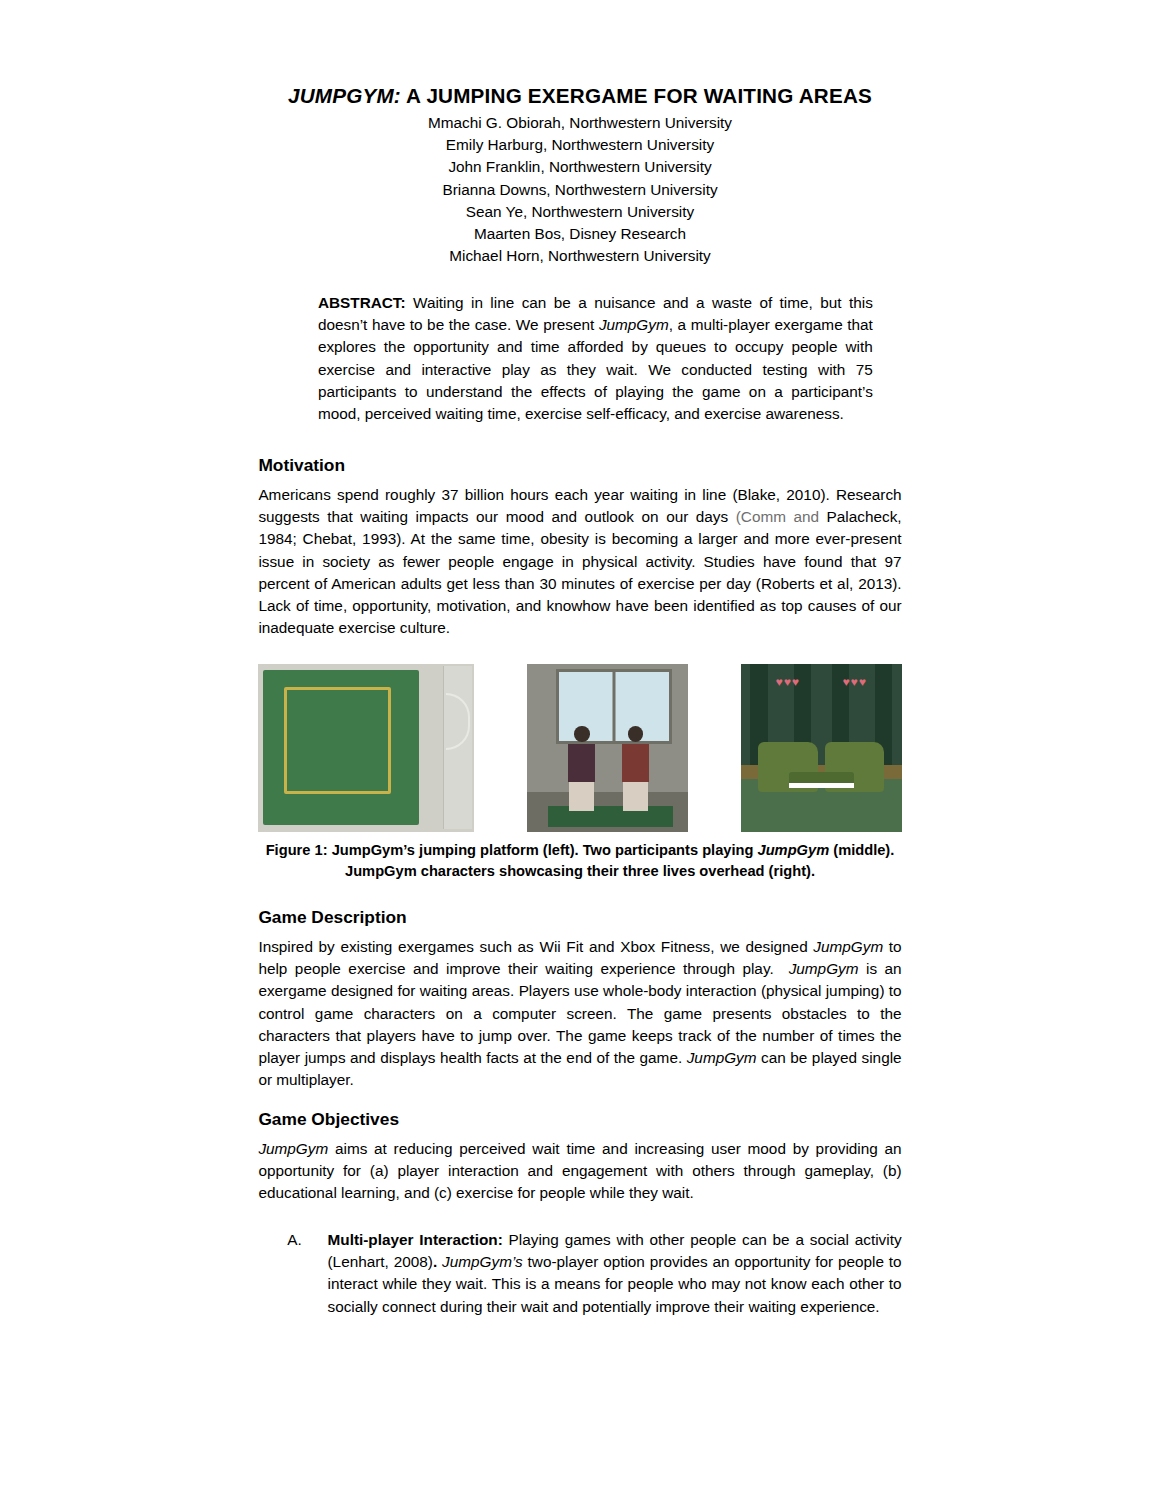JUMPGYM: A JUMPING EXERGAME FOR WAITING AREAS
Mmachi G. Obiorah, Northwestern University
Emily Harburg, Northwestern University
John Franklin, Northwestern University
Brianna Downs, Northwestern University
Sean Ye, Northwestern University
Maarten Bos, Disney Research
Michael Horn, Northwestern University
ABSTRACT: Waiting in line can be a nuisance and a waste of time, but this doesn’t have to be the case. We present JumpGym, a multi-player exergame that explores the opportunity and time afforded by queues to occupy people with exercise and interactive play as they wait. We conducted testing with 75 participants to understand the effects of playing the game on a participant’s mood, perceived waiting time, exercise self-efficacy, and exercise awareness.
Motivation
Americans spend roughly 37 billion hours each year waiting in line (Blake, 2010). Research suggests that waiting impacts our mood and outlook on our days (Comm and Palacheck, 1984; Chebat, 1993). At the same time, obesity is becoming a larger and more ever-present issue in society as fewer people engage in physical activity. Studies have found that 97 percent of American adults get less than 30 minutes of exercise per day (Roberts et al, 2013). Lack of time, opportunity, motivation, and knowhow have been identified as top causes of our inadequate exercise culture.
♥♥♥
♥♥♥
Figure 1: JumpGym’s jumping platform (left). Two participants playing JumpGym (middle).
JumpGym characters showcasing their three lives overhead (right).
Game Description
Inspired by existing exergames such as Wii Fit and Xbox Fitness, we designed JumpGym to help people exercise and improve their waiting experience through play. JumpGym is an exergame designed for waiting areas. Players use whole-body interaction (physical jumping) to control game characters on a computer screen. The game presents obstacles to the characters that players have to jump over. The game keeps track of the number of times the player jumps and displays health facts at the end of the game. JumpGym can be played single or multiplayer.
Game Objectives
JumpGym aims at reducing perceived wait time and increasing user mood by providing an opportunity for (a) player interaction and engagement with others through gameplay, (b) educational learning, and (c) exercise for people while they wait.
A. Multi-player Interaction: Playing games with other people can be a social activity (Lenhart, 2008). JumpGym’s two-player option provides an opportunity for people to interact while they wait. This is a means for people who may not know each other to socially connect during their wait and potentially improve their waiting experience.